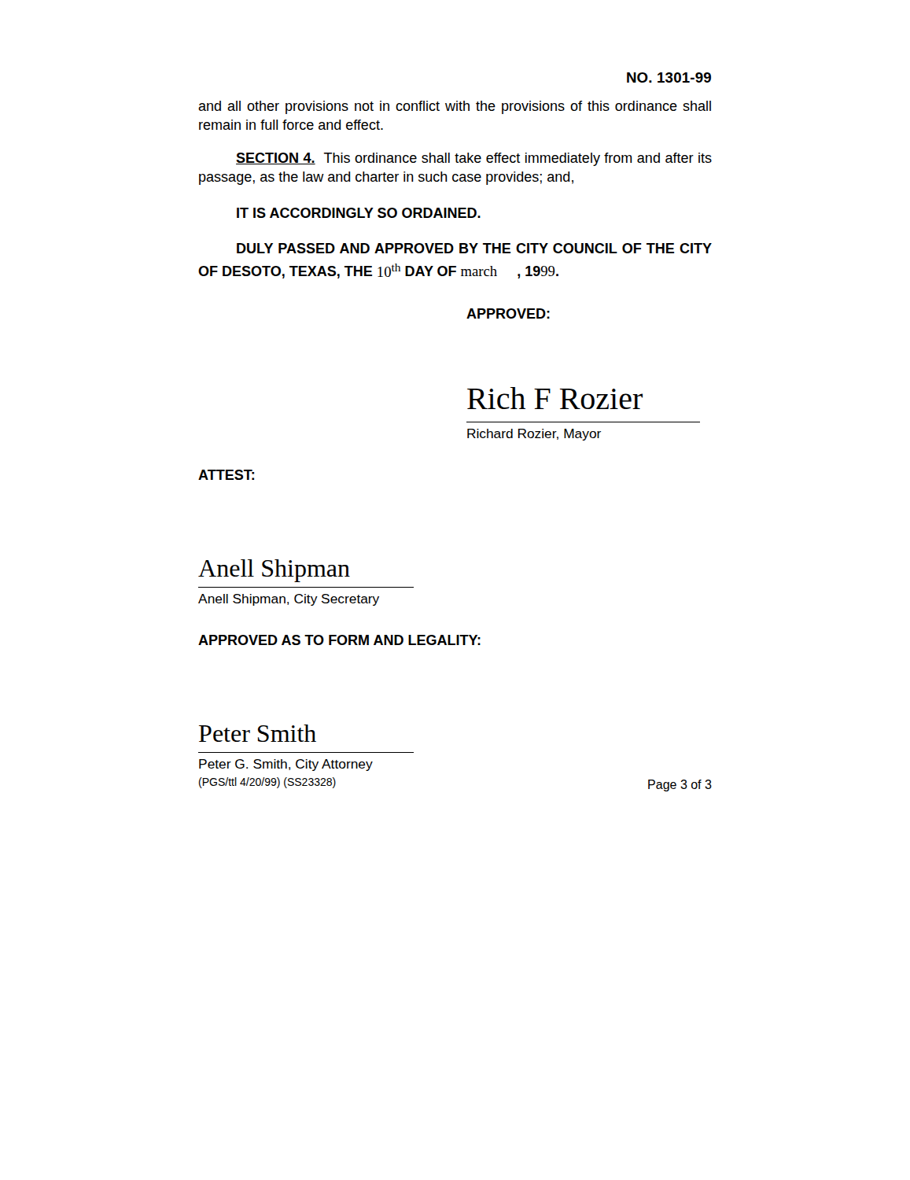NO. 1301-99
and all other provisions not in conflict with the provisions of this ordinance shall remain in full force and effect.
SECTION 4. This ordinance shall take effect immediately from and after its passage, as the law and charter in such case provides; and,
IT IS ACCORDINGLY SO ORDAINED.
DULY PASSED AND APPROVED BY THE CITY COUNCIL OF THE CITY OF DESOTO, TEXAS, THE 10th DAY OF march , 1999.
APPROVED:
Rich F Rozier
Richard Rozier, Mayor
ATTEST:
Anell Shipman
Anell Shipman, City Secretary
APPROVED AS TO FORM AND LEGALITY:
Peter Smith
Peter G. Smith, City Attorney
(PGS/ttl 4/20/99) (SS23328)
Page 3 of 3